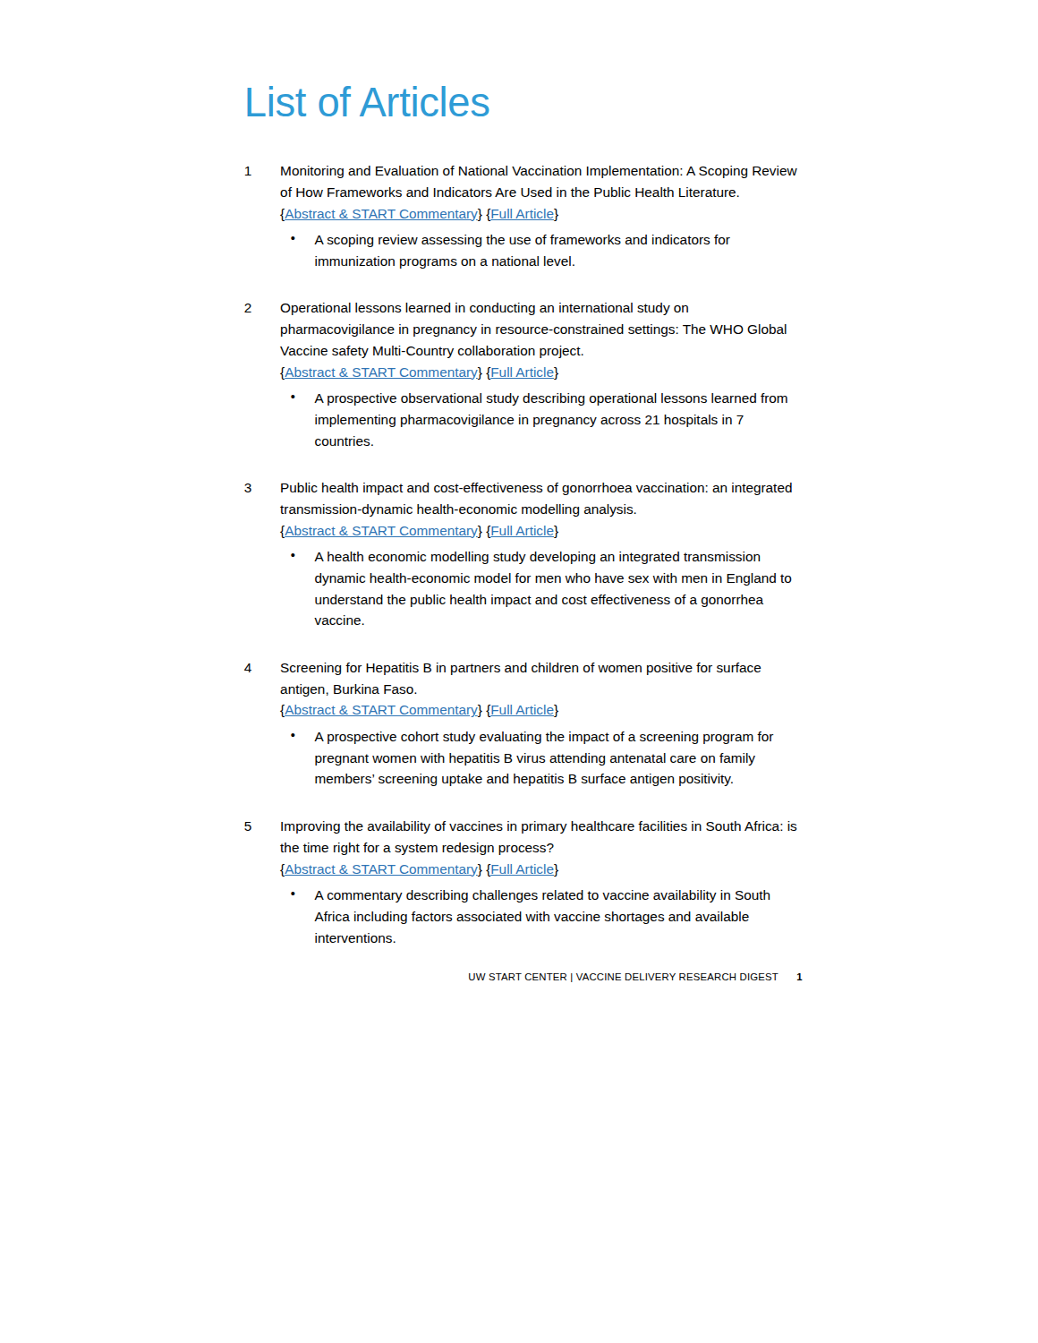List of Articles
Monitoring and Evaluation of National Vaccination Implementation: A Scoping Review of How Frameworks and Indicators Are Used in the Public Health Literature.
{Abstract & START Commentary} {Full Article}
A scoping review assessing the use of frameworks and indicators for immunization programs on a national level.
Operational lessons learned in conducting an international study on pharmacovigilance in pregnancy in resource-constrained settings: The WHO Global Vaccine safety Multi-Country collaboration project.
{Abstract & START Commentary} {Full Article}
A prospective observational study describing operational lessons learned from implementing pharmacovigilance in pregnancy across 21 hospitals in 7 countries.
Public health impact and cost-effectiveness of gonorrhoea vaccination: an integrated transmission-dynamic health-economic modelling analysis.
{Abstract & START Commentary} {Full Article}
A health economic modelling study developing an integrated transmission dynamic health-economic model for men who have sex with men in England to understand the public health impact and cost effectiveness of a gonorrhea vaccine.
Screening for Hepatitis B in partners and children of women positive for surface antigen, Burkina Faso.
{Abstract & START Commentary} {Full Article}
A prospective cohort study evaluating the impact of a screening program for pregnant women with hepatitis B virus attending antenatal care on family members’ screening uptake and hepatitis B surface antigen positivity.
Improving the availability of vaccines in primary healthcare facilities in South Africa: is the time right for a system redesign process?
{Abstract & START Commentary} {Full Article}
A commentary describing challenges related to vaccine availability in South Africa including factors associated with vaccine shortages and available interventions.
UW START CENTER | VACCINE DELIVERY RESEARCH DIGEST 1